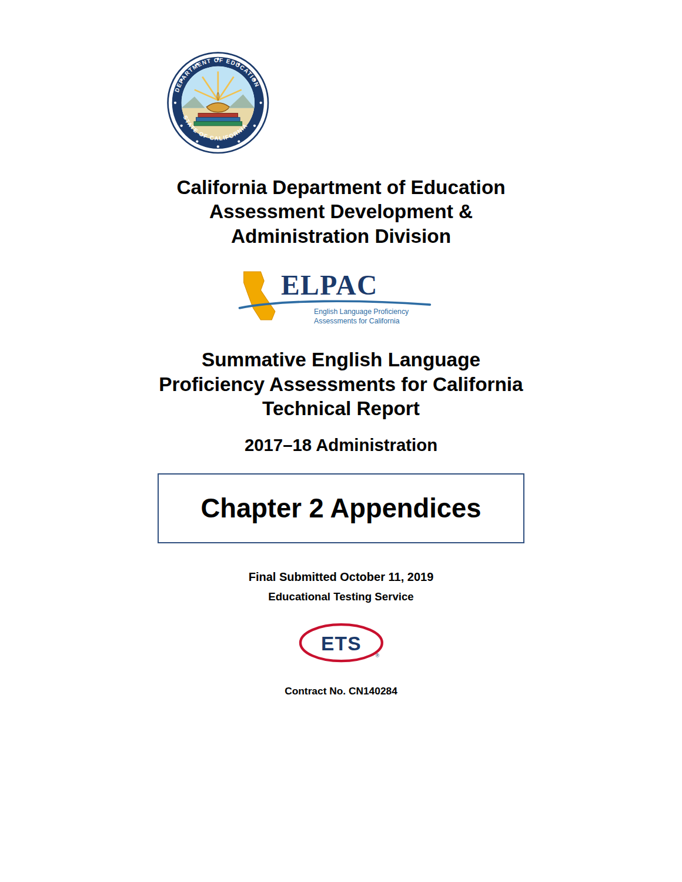DEPARTMENT OF EDUCATION STATE OF CALIFORNIA
California Department of Education
Assessment Development &
Administration Division
ELPAC English Language Proficiency Assessments for California
Summative English Language Proficiency Assessments for California Technical Report
2017–18 Administration
Chapter 2 Appendices
Final Submitted October 11, 2019
Educational Testing Service
ETS ®
Contract No. CN140284